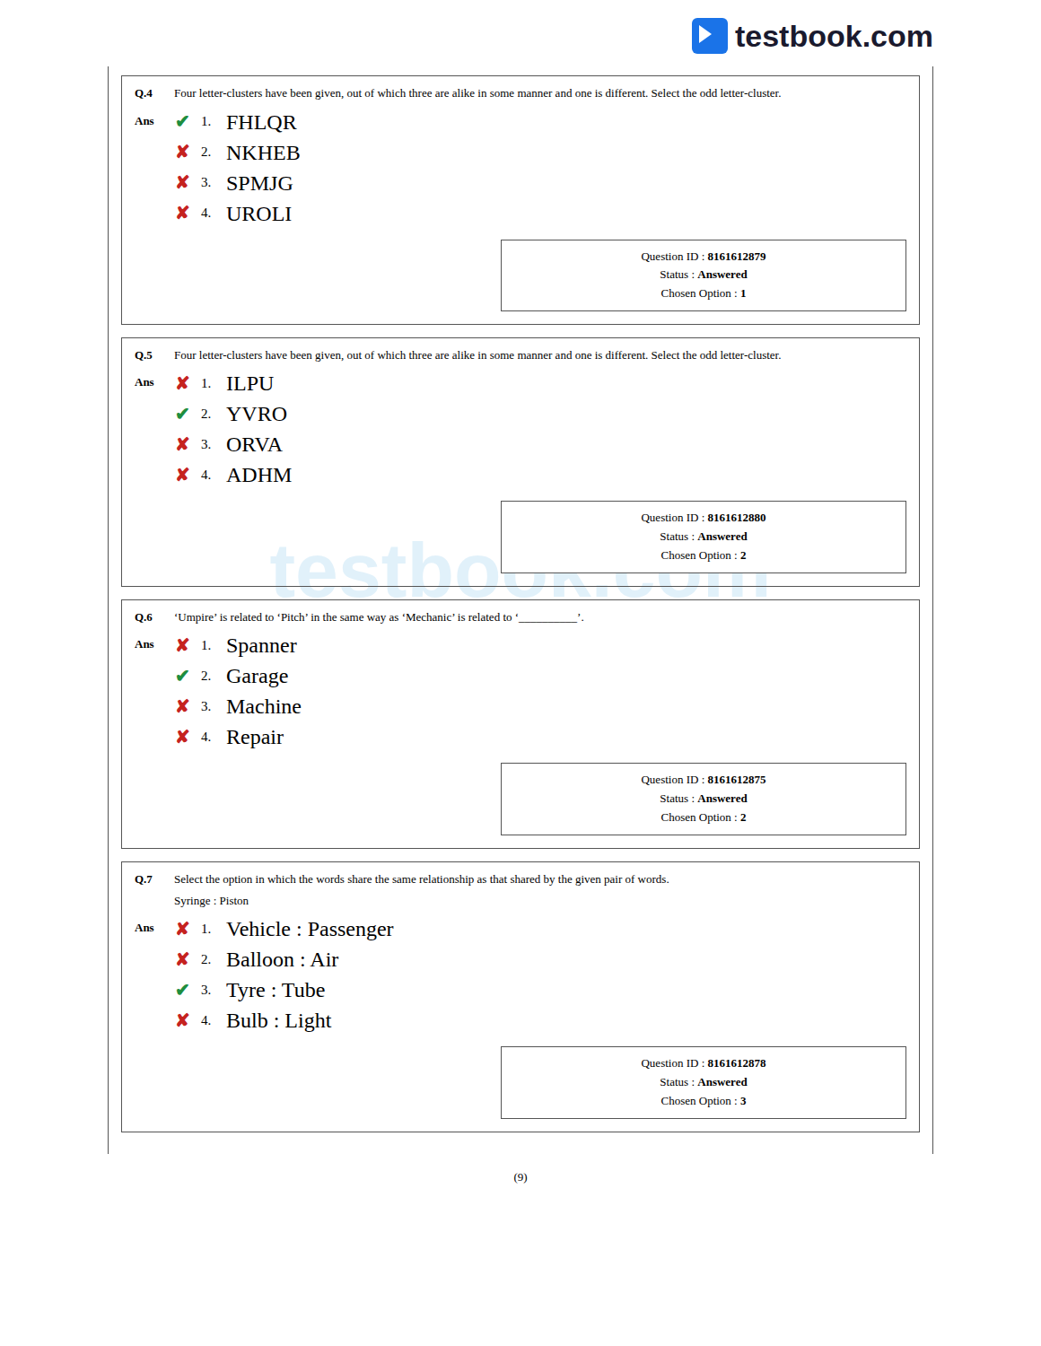testbook.com
testbook.com
Q.4
Four letter-clusters have been given, out of which three are alike in some manner and one is different. Select the odd letter-cluster.
Ans
✔1. FHLQR
✘2. NKHEB
✘3. SPMJG
✘4. UROLI
Question ID : 8161612879
Status : Answered
Chosen Option : 1
Q.5
Four letter-clusters have been given, out of which three are alike in some manner and one is different. Select the odd letter-cluster.
Ans
✘1. ILPU
✔2. YVRO
✘3. ORVA
✘4. ADHM
Question ID : 8161612880
Status : Answered
Chosen Option : 2
Q.6
‘Umpire’ is related to ‘Pitch’ in the same way as ‘Mechanic’ is related to ‘__________’.
Ans
✘1. Spanner
✔2. Garage
✘3. Machine
✘4. Repair
Question ID : 8161612875
Status : Answered
Chosen Option : 2
Q.7
Select the option in which the words share the same relationship as that shared by the given pair of words.
Syringe : Piston
Ans
✘1. Vehicle : Passenger
✘2. Balloon : Air
✔3. Tyre : Tube
✘4. Bulb : Light
Question ID : 8161612878
Status : Answered
Chosen Option : 3
(9)